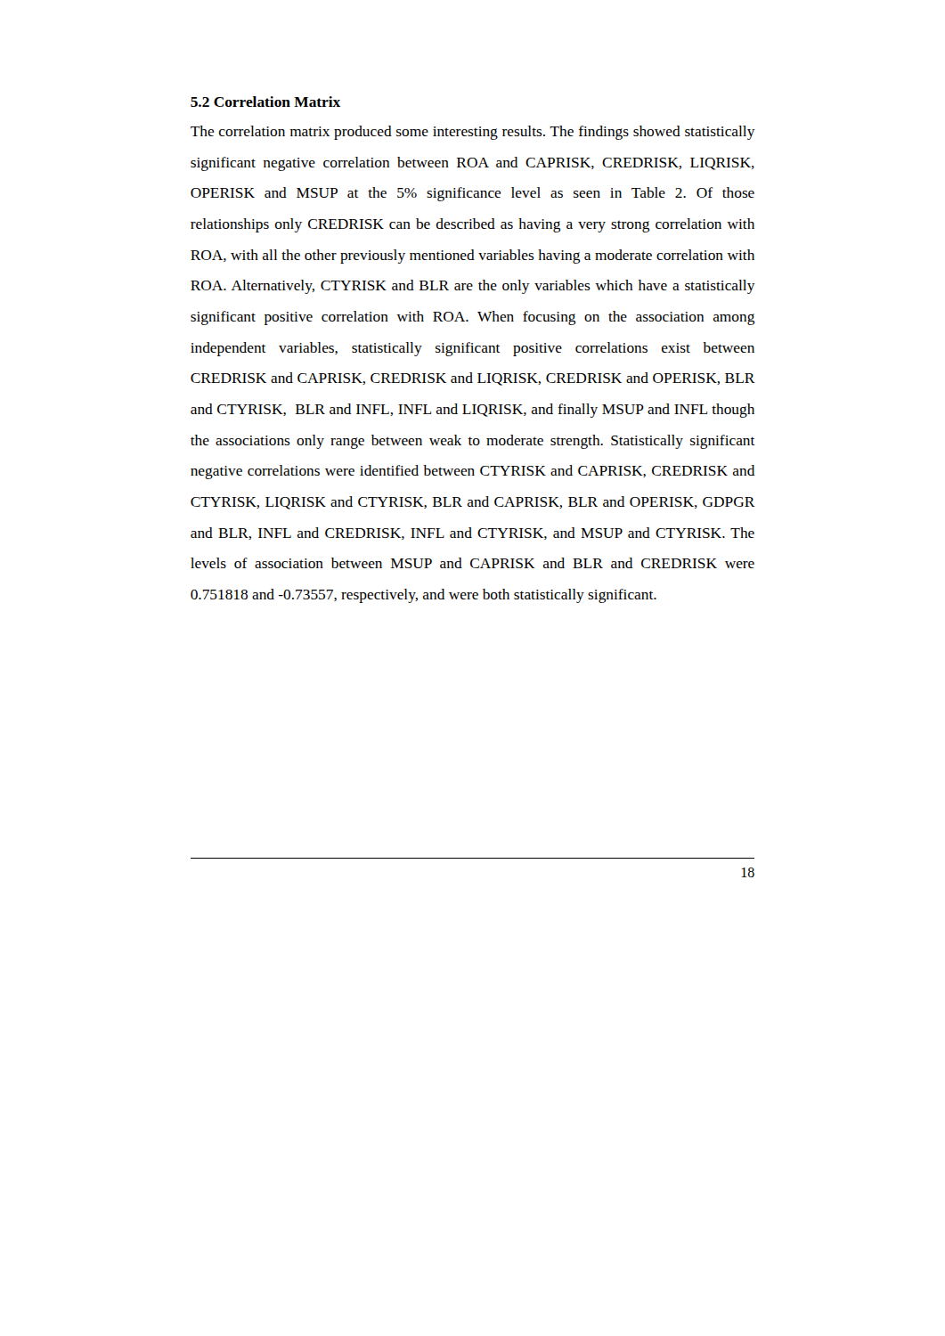5.2 Correlation Matrix
The correlation matrix produced some interesting results. The findings showed statistically significant negative correlation between ROA and CAPRISK, CREDRISK, LIQRISK, OPERISK and MSUP at the 5% significance level as seen in Table 2. Of those relationships only CREDRISK can be described as having a very strong correlation with ROA, with all the other previously mentioned variables having a moderate correlation with ROA. Alternatively, CTYRISK and BLR are the only variables which have a statistically significant positive correlation with ROA. When focusing on the association among independent variables, statistically significant positive correlations exist between CREDRISK and CAPRISK, CREDRISK and LIQRISK, CREDRISK and OPERISK, BLR and CTYRISK, BLR and INFL, INFL and LIQRISK, and finally MSUP and INFL though the associations only range between weak to moderate strength. Statistically significant negative correlations were identified between CTYRISK and CAPRISK, CREDRISK and CTYRISK, LIQRISK and CTYRISK, BLR and CAPRISK, BLR and OPERISK, GDPGR and BLR, INFL and CREDRISK, INFL and CTYRISK, and MSUP and CTYRISK. The levels of association between MSUP and CAPRISK and BLR and CREDRISK were 0.751818 and -0.73557, respectively, and were both statistically significant.
18